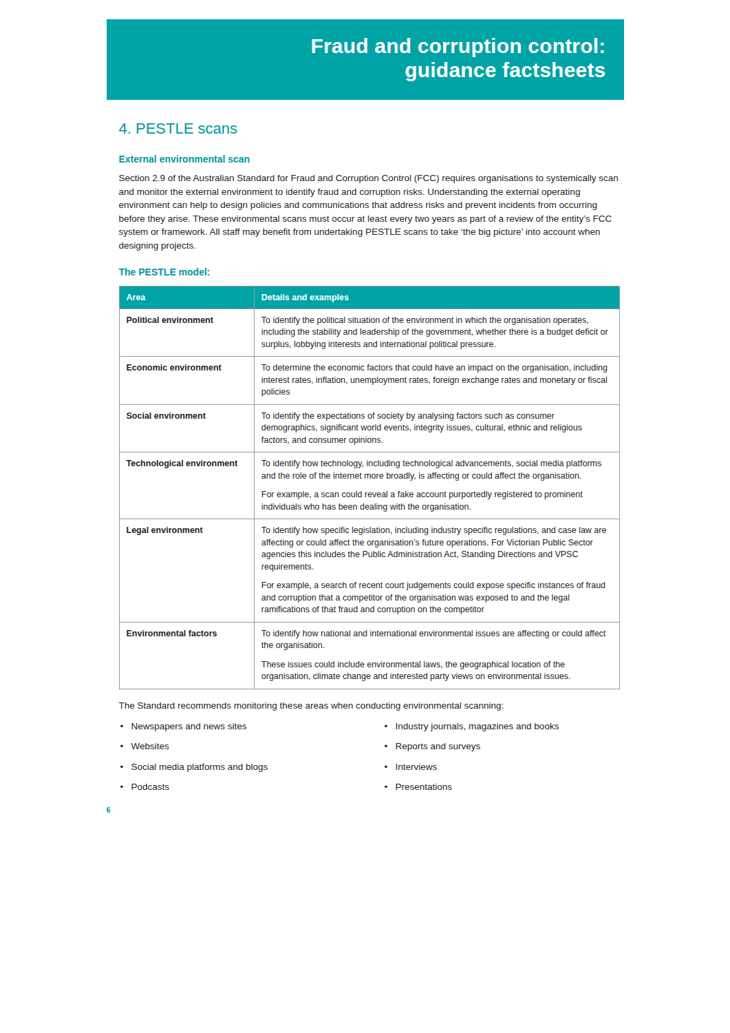Fraud and corruption control: guidance factsheets
4. PESTLE scans
External environmental scan
Section 2.9 of the Australian Standard for Fraud and Corruption Control (FCC) requires organisations to systemically scan and monitor the external environment to identify fraud and corruption risks. Understanding the external operating environment can help to design policies and communications that address risks and prevent incidents from occurring before they arise. These environmental scans must occur at least every two years as part of a review of the entity’s FCC system or framework. All staff may benefit from undertaking PESTLE scans to take ‘the big picture’ into account when designing projects.
The PESTLE model:
| Area | Details and examples |
| --- | --- |
| Political environment | To identify the political situation of the environment in which the organisation operates, including the stability and leadership of the government, whether there is a budget deficit or surplus, lobbying interests and international political pressure. |
| Economic environment | To determine the economic factors that could have an impact on the organisation, including interest rates, inflation, unemployment rates, foreign exchange rates and monetary or fiscal policies |
| Social environment | To identify the expectations of society by analysing factors such as consumer demographics, significant world events, integrity issues, cultural, ethnic and religious factors, and consumer opinions. |
| Technological environment | To identify how technology, including technological advancements, social media platforms and the role of the internet more broadly, is affecting or could affect the organisation. For example, a scan could reveal a fake account purportedly registered to prominent individuals who has been dealing with the organisation. |
| Legal environment | To identify how specific legislation, including industry specific regulations, and case law are affecting or could affect the organisation’s future operations. For Victorian Public Sector agencies this includes the Public Administration Act, Standing Directions and VPSC requirements. For example, a search of recent court judgements could expose specific instances of fraud and corruption that a competitor of the organisation was exposed to and the legal ramifications of that fraud and corruption on the competitor |
| Environmental factors | To identify how national and international environmental issues are affecting or could affect the organisation. These issues could include environmental laws, the geographical location of the organisation, climate change and interested party views on environmental issues. |
The Standard recommends monitoring these areas when conducting environmental scanning:
Newspapers and news sites
Websites
Social media platforms and blogs
Podcasts
Industry journals, magazines and books
Reports and surveys
Interviews
Presentations
6